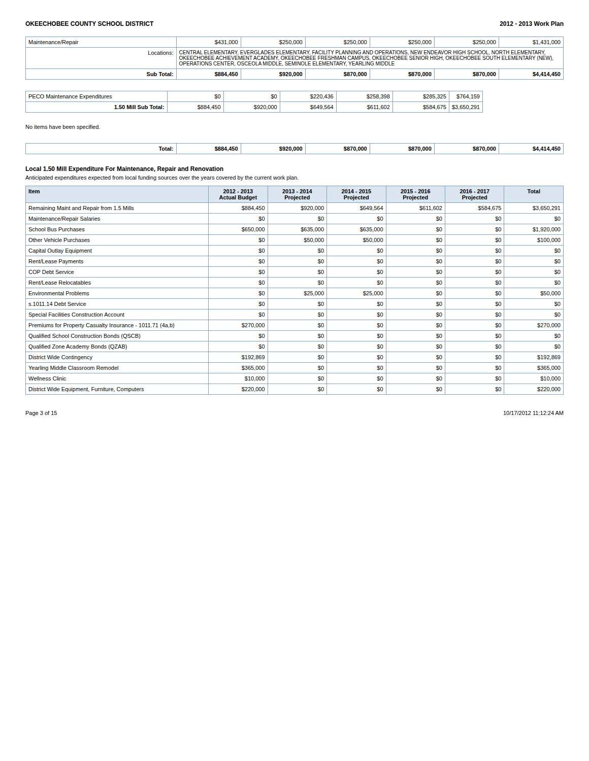OKEECHOBEE COUNTY SCHOOL DISTRICT
2012 - 2013 Work Plan
| Maintenance/Repair | $431,000 | $250,000 | $250,000 | $250,000 | $250,000 | $1,431,000 |
| Locations: | CENTRAL ELEMENTARY, EVERGLADES ELEMENTARY, FACILITY PLANNING AND OPERATIONS, NEW ENDEAVOR HIGH SCHOOL, NORTH ELEMENTARY, OKEECHOBEE ACHIEVEMENT ACADEMY, OKEECHOBEE FRESHMAN CAMPUS, OKEECHOBEE SENIOR HIGH, OKEECHOBEE SOUTH ELEMENTARY (NEW), OPERATIONS CENTER, OSCEOLA MIDDLE, SEMINOLE ELEMENTARY, YEARLING MIDDLE |
| Sub Total: | $884,450 | $920,000 | $870,000 | $870,000 | $870,000 | $4,414,450 |
| PECO Maintenance Expenditures | $0 | $0 | $220,436 | $258,398 | $285,325 | $764,159 |
| 1.50 Mill Sub Total: | $884,450 | $920,000 | $649,564 | $611,602 | $584,675 | $3,650,291 |
No items have been specified.
| Total: | $884,450 | $920,000 | $870,000 | $870,000 | $870,000 | $4,414,450 |
Local 1.50 Mill Expenditure For Maintenance, Repair and Renovation
Anticipated expenditures expected from local funding sources over the years covered by the current work plan.
| Item | 2012 - 2013 Actual Budget | 2013 - 2014 Projected | 2014 - 2015 Projected | 2015 - 2016 Projected | 2016 - 2017 Projected | Total |
| --- | --- | --- | --- | --- | --- | --- |
| Remaining Maint and Repair from 1.5 Mills | $884,450 | $920,000 | $649,564 | $611,602 | $584,675 | $3,650,291 |
| Maintenance/Repair Salaries | $0 | $0 | $0 | $0 | $0 | $0 |
| School Bus Purchases | $650,000 | $635,000 | $635,000 | $0 | $0 | $1,920,000 |
| Other Vehicle Purchases | $0 | $50,000 | $50,000 | $0 | $0 | $100,000 |
| Capital Outlay Equipment | $0 | $0 | $0 | $0 | $0 | $0 |
| Rent/Lease Payments | $0 | $0 | $0 | $0 | $0 | $0 |
| COP Debt Service | $0 | $0 | $0 | $0 | $0 | $0 |
| Rent/Lease Relocatables | $0 | $0 | $0 | $0 | $0 | $0 |
| Environmental Problems | $0 | $25,000 | $25,000 | $0 | $0 | $50,000 |
| s.1011.14 Debt Service | $0 | $0 | $0 | $0 | $0 | $0 |
| Special Facilities Construction Account | $0 | $0 | $0 | $0 | $0 | $0 |
| Premiums for Property Casualty Insurance - 1011.71 (4a,b) | $270,000 | $0 | $0 | $0 | $0 | $270,000 |
| Qualified School Construction Bonds (QSCB) | $0 | $0 | $0 | $0 | $0 | $0 |
| Qualified Zone Academy Bonds (QZAB) | $0 | $0 | $0 | $0 | $0 | $0 |
| District Wide Contingency | $192,869 | $0 | $0 | $0 | $0 | $192,869 |
| Yearling Middle Classroom Remodel | $365,000 | $0 | $0 | $0 | $0 | $365,000 |
| Wellness Clinic | $10,000 | $0 | $0 | $0 | $0 | $10,000 |
| District Wide Equipment, Furniture, Computers | $220,000 | $0 | $0 | $0 | $0 | $220,000 |
Page 3 of 15
10/17/2012 11:12:24 AM